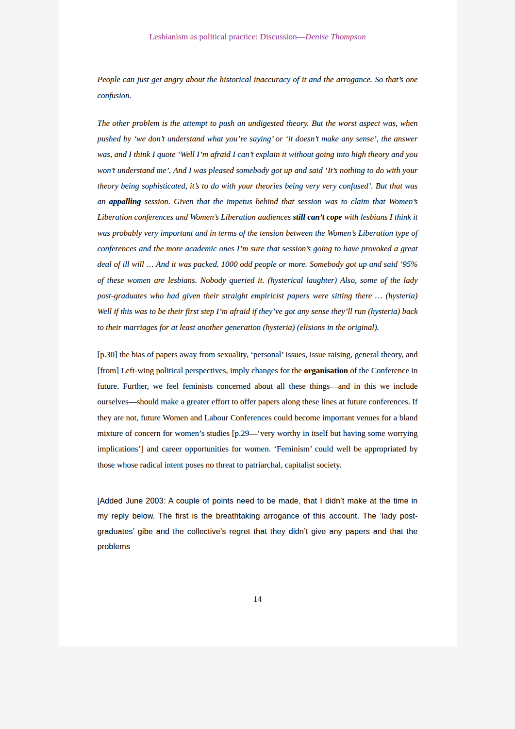Lesbianism as political practice: Discussion—Denise Thompson
People can just get angry about the historical inaccuracy of it and the arrogance. So that’s one confusion.
The other problem is the attempt to push an undigested theory. But the worst aspect was, when pushed by ‘we don’t understand what you’re saying’ or ‘it doesn’t make any sense’, the answer was, and I think I quote ‘Well I’m afraid I can’t explain it without going into high theory and you won’t understand me’. And I was pleased somebody got up and said ‘It’s nothing to do with your theory being sophisticated, it’s to do with your theories being very very confused’. But that was an appalling session. Given that the impetus behind that session was to claim that Women’s Liberation conferences and Women’s Liberation audiences still can’t cope with lesbians I think it was probably very important and in terms of the tension between the Women’s Liberation type of conferences and the more academic ones I’m sure that session’s going to have provoked a great deal of ill will … And it was packed. 1000 odd people or more. Somebody got up and said ‘95% of these women are lesbians. Nobody queried it. (hysterical laughter) Also, some of the lady post-graduates who had given their straight empiricist papers were sitting there … (hysteria) Well if this was to be their first step I’m afraid if they’ve got any sense they’ll run (hysteria) back to their marriages for at least another generation (hysteria) (elisions in the original).
[p.30] the bias of papers away from sexuality, ‘personal’ issues, issue raising, general theory, and [from] Left-wing political perspectives, imply changes for the organisation of the Conference in future. Further, we feel feminists concerned about all these things—and in this we include ourselves—should make a greater effort to offer papers along these lines at future conferences. If they are not, future Women and Labour Conferences could become important venues for a bland mixture of concern for women’s studies [p.29—‘very worthy in itself but having some worrying implications’] and career opportunities for women. ‘Feminism’ could well be appropriated by those whose radical intent poses no threat to patriarchal, capitalist society.
[Added June 2003: A couple of points need to be made, that I didn’t make at the time in my reply below. The first is the breathtaking arrogance of this account. The ‘lady post-graduates’ gibe and the collective’s regret that they didn’t give any papers and that the problems
14